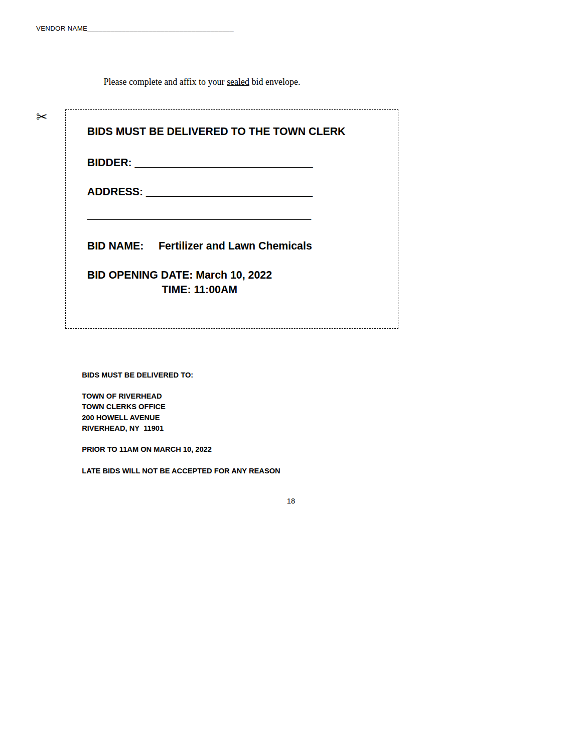VENDOR NAME______________________________________
Please complete and affix to your sealed bid envelope.
✂
BIDS MUST BE DELIVERED TO THE TOWN CLERK
BIDDER: _______________________________
ADDRESS: _____________________________
_______________________________________
BID NAME: Fertilizer and Lawn Chemicals
BID OPENING DATE: March 10, 2022 TIME: 11:00AM
BIDS MUST BE DELIVERED TO:
TOWN OF RIVERHEAD
TOWN CLERKS OFFICE
200 HOWELL AVENUE
RIVERHEAD, NY 11901
PRIOR TO 11AM ON MARCH 10, 2022
LATE BIDS WILL NOT BE ACCEPTED FOR ANY REASON
18